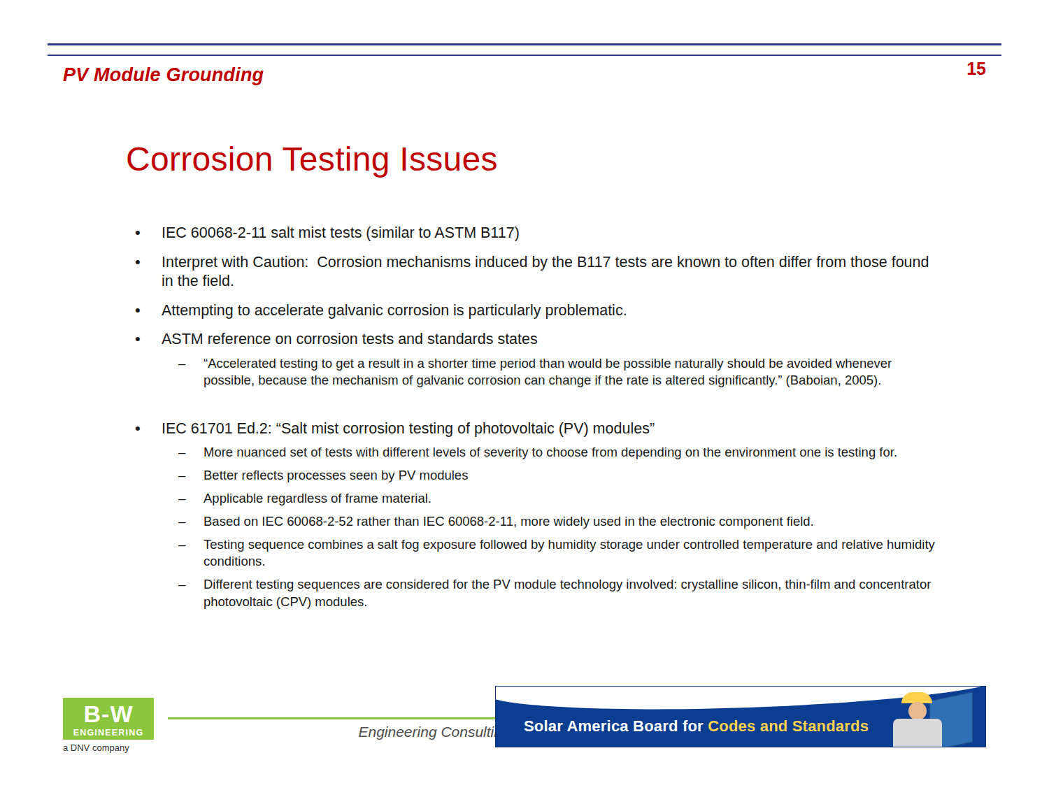PV Module Grounding
15
Corrosion Testing Issues
IEC 60068-2-11 salt mist tests (similar to ASTM B117)
Interpret with Caution: Corrosion mechanisms induced by the B117 tests are known to often differ from those found in the field.
Attempting to accelerate galvanic corrosion is particularly problematic.
ASTM reference on corrosion tests and standards states
“Accelerated testing to get a result in a shorter time period than would be possible naturally should be avoided whenever possible, because the mechanism of galvanic corrosion can change if the rate is altered significantly.” (Baboian, 2005).
IEC 61701 Ed.2: “Salt mist corrosion testing of photovoltaic (PV) modules”
More nuanced set of tests with different levels of severity to choose from depending on the environment one is testing for.
Better reflects processes seen by PV modules
Applicable regardless of frame material.
Based on IEC 60068-2-52 rather than IEC 60068-2-11, more widely used in the electronic component field.
Testing sequence combines a salt fog exposure followed by humidity storage under controlled temperature and relative humidity conditions.
Different testing sequences are considered for the PV module technology involved: crystalline silicon, thin-film and concentrator photovoltaic (CPV) modules.
B‑W ENGINEERING
a DNV company
Engineering Consulting Services
Solar America Board for Codes and Standards